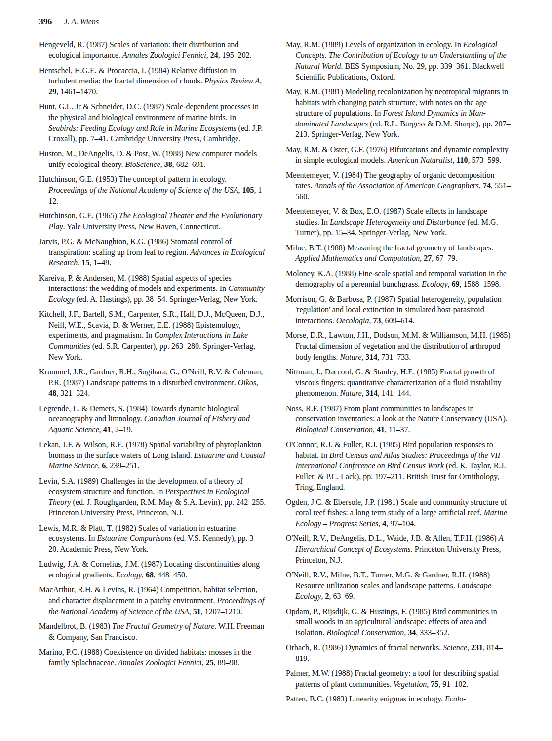396 J. A. Wiens
Hengeveld, R. (1987) Scales of variation: their distribution and ecological importance. Annales Zoologici Fennici, 24, 195–202.
Hentschel, H.G.E. & Procaccia, I. (1984) Relative diffusion in turbulent media: the fractal dimension of clouds. Physics Review A, 29, 1461–1470.
Hunt, G.L. Jr & Schneider, D.C. (1987) Scale-dependent processes in the physical and biological environment of marine birds. In Seabirds: Feeding Ecology and Role in Marine Ecosystems (ed. J.P. Croxall), pp. 7–41. Cambridge University Press, Cambridge.
Huston, M., DeAngelis, D. & Post, W. (1988) New computer models unify ecological theory. BioScience, 38, 682–691.
Hutchinson, G.E. (1953) The concept of pattern in ecology. Proceedings of the National Academy of Science of the USA, 105, 1–12.
Hutchinson, G.E. (1965) The Ecological Theater and the Evolutionary Play. Yale University Press, New Haven, Connecticut.
Jarvis, P.G. & McNaughton, K.G. (1986) Stomatal control of transpiration: scaling up from leaf to region. Advances in Ecological Research, 15, 1–49.
Kareiva, P. & Andersen, M. (1988) Spatial aspects of species interactions: the wedding of models and experiments. In Community Ecology (ed. A. Hastings), pp. 38–54. Springer-Verlag, New York.
Kitchell, J.F., Bartell, S.M., Carpenter, S.R., Hall, D.J., McQueen, D.J., Neill, W.E., Scavia, D. & Werner, E.E. (1988) Epistemology, experiments, and pragmatism. In Complex Interactions in Lake Communities (ed. S.R. Carpenter), pp. 263–280. Springer-Verlag, New York.
Krummel, J.R., Gardner, R.H., Sugihara, G., O'Neill, R.V. & Coleman, P.R. (1987) Landscape patterns in a disturbed environment. Oikos, 48, 321–324.
Legrende, L. & Demers, S. (1984) Towards dynamic biological oceanography and limnology. Canadian Journal of Fishery and Aquatic Science, 41, 2–19.
Lekan, J.F. & Wilson, R.E. (1978) Spatial variability of phytoplankton biomass in the surface waters of Long Island. Estuarine and Coastal Marine Science, 6, 239–251.
Levin, S.A. (1989) Challenges in the development of a theory of ecosystem structure and function. In Perspectives in Ecological Theory (ed. J. Roughgarden, R.M. May & S.A. Levin), pp. 242–255. Princeton University Press, Princeton, N.J.
Lewis, M.R. & Platt, T. (1982) Scales of variation in estuarine ecosystems. In Estuarine Comparisons (ed. V.S. Kennedy), pp. 3–20. Academic Press, New York.
Ludwig, J.A. & Cornelius, J.M. (1987) Locating discontinuities along ecological gradients. Ecology, 68, 448–450.
MacArthur, R.H. & Levins, R. (1964) Competition, habitat selection, and character displacement in a patchy environment. Proceedings of the National Academy of Science of the USA, 51, 1207–1210.
Mandelbrot, B. (1983) The Fractal Geometry of Nature. W.H. Freeman & Company, San Francisco.
Marino, P.C. (1988) Coexistence on divided habitats: mosses in the family Splachnaceae. Annales Zoologici Fennici, 25, 89–98.
May, R.M. (1989) Levels of organization in ecology. In Ecological Concepts. The Contribution of Ecology to an Understanding of the Natural World. BES Symposium, No. 29, pp. 339–361. Blackwell Scientific Publications, Oxford.
May, R.M. (1981) Modeling recolonization by neotropical migrants in habitats with changing patch structure, with notes on the age structure of populations. In Forest Island Dynamics in Man-dominated Landscapes (ed. R.L. Burgess & D.M. Sharpe), pp. 207–213. Springer-Verlag, New York.
May, R.M. & Oster, G.F. (1976) Bifurcations and dynamic complexity in simple ecological models. American Naturalist, 110, 573–599.
Meentemeyer, V. (1984) The geography of organic decomposition rates. Annals of the Association of American Geographers, 74, 551–560.
Meentemeyer, V. & Box, E.O. (1987) Scale effects in landscape studies. In Landscape Heterogeneity and Disturbance (ed. M.G. Turner), pp. 15–34. Springer-Verlag, New York.
Milne, B.T. (1988) Measuring the fractal geometry of landscapes. Applied Mathematics and Computation, 27, 67–79.
Moloney, K.A. (1988) Fine-scale spatial and temporal variation in the demography of a perennial bunchgrass. Ecology, 69, 1588–1598.
Morrison, G. & Barbosa, P. (1987) Spatial heterogeneity, population 'regulation' and local extinction in simulated host-parasitoid interactions. Oecologia, 73, 609–614.
Morse, D.R., Lawton, J.H., Dodson, M.M. & Williamson, M.H. (1985) Fractal dimension of vegetation and the distribution of arthropod body lengths. Nature, 314, 731–733.
Nittman, J., Daccord, G. & Stanley, H.E. (1985) Fractal growth of viscous fingers: quantitative characterization of a fluid instability phenomenon. Nature, 314, 141–144.
Noss, R.F. (1987) From plant communities to landscapes in conservation inventories: a look at the Nature Conservancy (USA). Biological Conservation, 41, 11–37.
O'Connor, R.J. & Fuller, R.J. (1985) Bird population responses to habitat. In Bird Census and Atlas Studies: Proceedings of the VII International Conference on Bird Census Work (ed. K. Taylor, R.J. Fuller, & P.C. Lack), pp. 197–211. British Trust for Ornithology, Tring, England.
Ogden, J.C. & Ebersole, J.P. (1981) Scale and community structure of coral reef fishes: a long term study of a large artificial reef. Marine Ecology – Progress Series, 4, 97–104.
O'Neill, R.V., DeAngelis, D.L., Waide, J.B. & Allen, T.F.H. (1986) A Hierarchical Concept of Ecosystems. Princeton University Press, Princeton, N.J.
O'Neill, R.V., Milne, B.T., Turner, M.G. & Gardner, R.H. (1988) Resource utilization scales and landscape patterns. Landscape Ecology, 2, 63–69.
Opdam, P., Rijsdijk, G. & Hustings, F. (1985) Bird communities in small woods in an agricultural landscape: effects of area and isolation. Biological Conservation, 34, 333–352.
Orbach, R. (1986) Dynamics of fractal networks. Science, 231, 814–819.
Palmer, M.W. (1988) Fractal geometry: a tool for describing spatial patterns of plant communities. Vegetation, 75, 91–102.
Patten, B.C. (1983) Linearity enigmas in ecology. Ecolo-